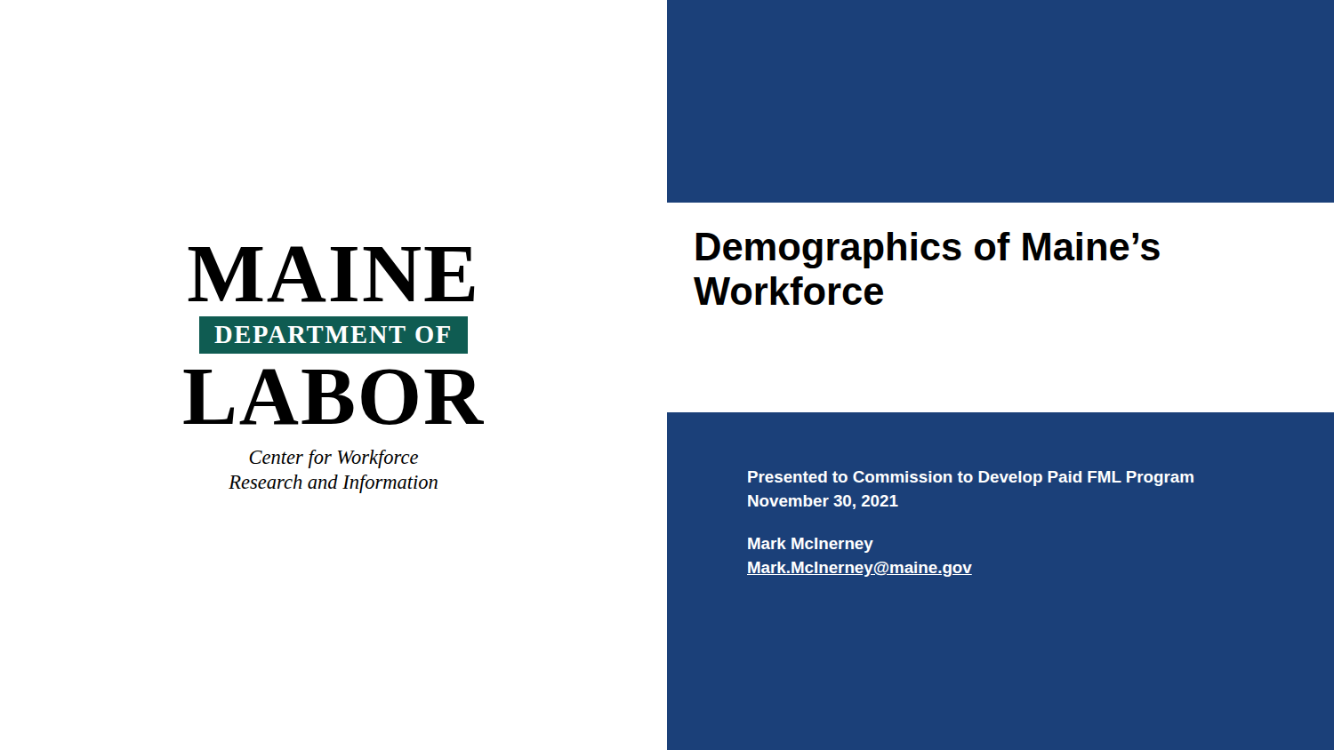MAINE
DEPARTMENT OF
LABOR
Center for Workforce
Research and Information
Demographics of Maine’s Workforce
Presented to Commission to Develop Paid FML Program
November 30, 2021
Mark McInerney
Mark.McInerney@maine.gov